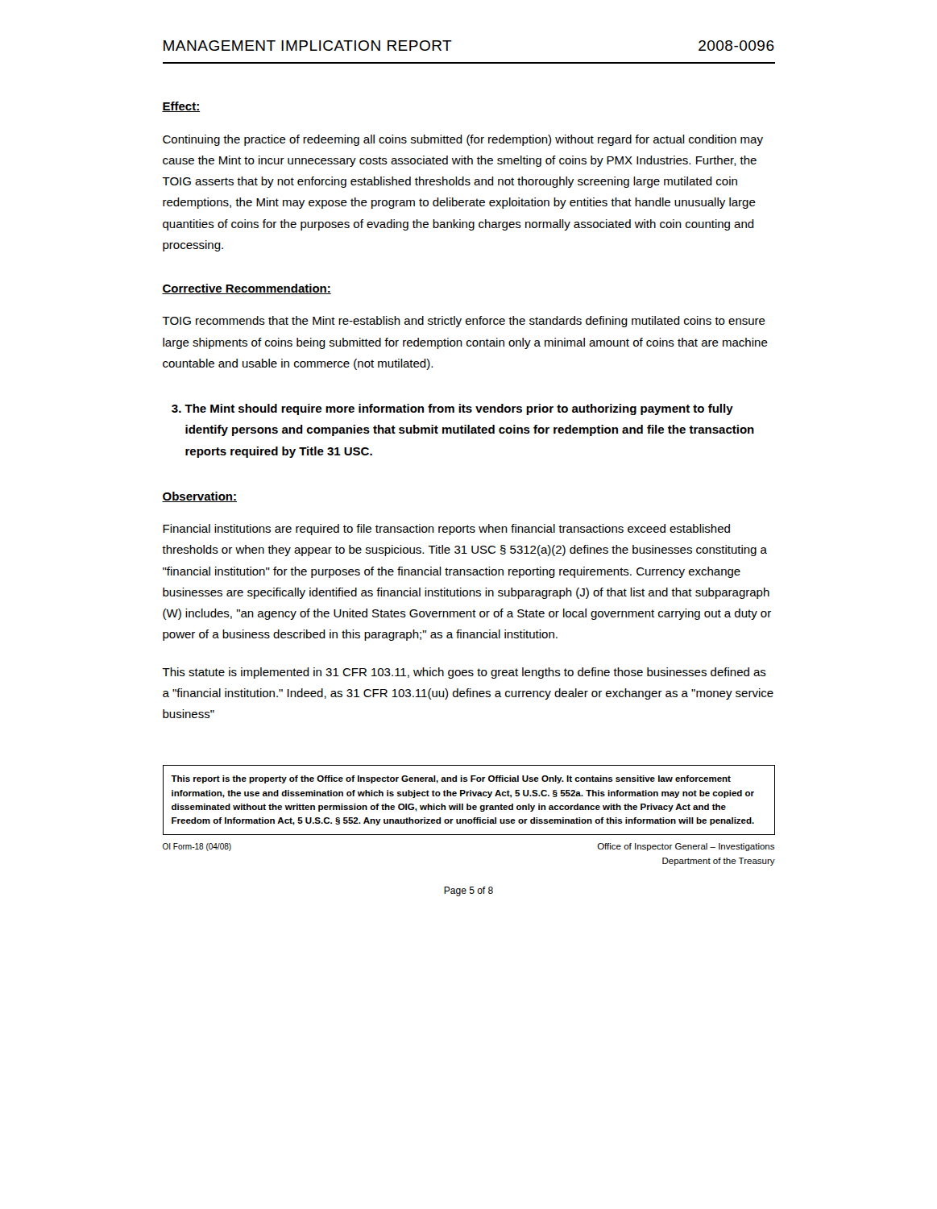MANAGEMENT IMPLICATION REPORT 2008-0096
Effect:
Continuing the practice of redeeming all coins submitted (for redemption) without regard for actual condition may cause the Mint to incur unnecessary costs associated with the smelting of coins by PMX Industries. Further, the TOIG asserts that by not enforcing established thresholds and not thoroughly screening large mutilated coin redemptions, the Mint may expose the program to deliberate exploitation by entities that handle unusually large quantities of coins for the purposes of evading the banking charges normally associated with coin counting and processing.
Corrective Recommendation:
TOIG recommends that the Mint re-establish and strictly enforce the standards defining mutilated coins to ensure large shipments of coins being submitted for redemption contain only a minimal amount of coins that are machine countable and usable in commerce (not mutilated).
The Mint should require more information from its vendors prior to authorizing payment to fully identify persons and companies that submit mutilated coins for redemption and file the transaction reports required by Title 31 USC.
Observation:
Financial institutions are required to file transaction reports when financial transactions exceed established thresholds or when they appear to be suspicious. Title 31 USC § 5312(a)(2) defines the businesses constituting a "financial institution" for the purposes of the financial transaction reporting requirements. Currency exchange businesses are specifically identified as financial institutions in subparagraph (J) of that list and that subparagraph (W) includes, "an agency of the United States Government or of a State or local government carrying out a duty or power of a business described in this paragraph;" as a financial institution.
This statute is implemented in 31 CFR 103.11, which goes to great lengths to define those businesses defined as a "financial institution." Indeed, as 31 CFR 103.11(uu) defines a currency dealer or exchanger as a "money service business"
This report is the property of the Office of Inspector General, and is For Official Use Only. It contains sensitive law enforcement information, the use and dissemination of which is subject to the Privacy Act, 5 U.S.C. § 552a. This information may not be copied or disseminated without the written permission of the OIG, which will be granted only in accordance with the Privacy Act and the Freedom of Information Act, 5 U.S.C. § 552. Any unauthorized or unofficial use or dissemination of this information will be penalized.
OI Form-18 (04/08) Office of Inspector General – Investigations
Department of the Treasury
Page 5 of 8